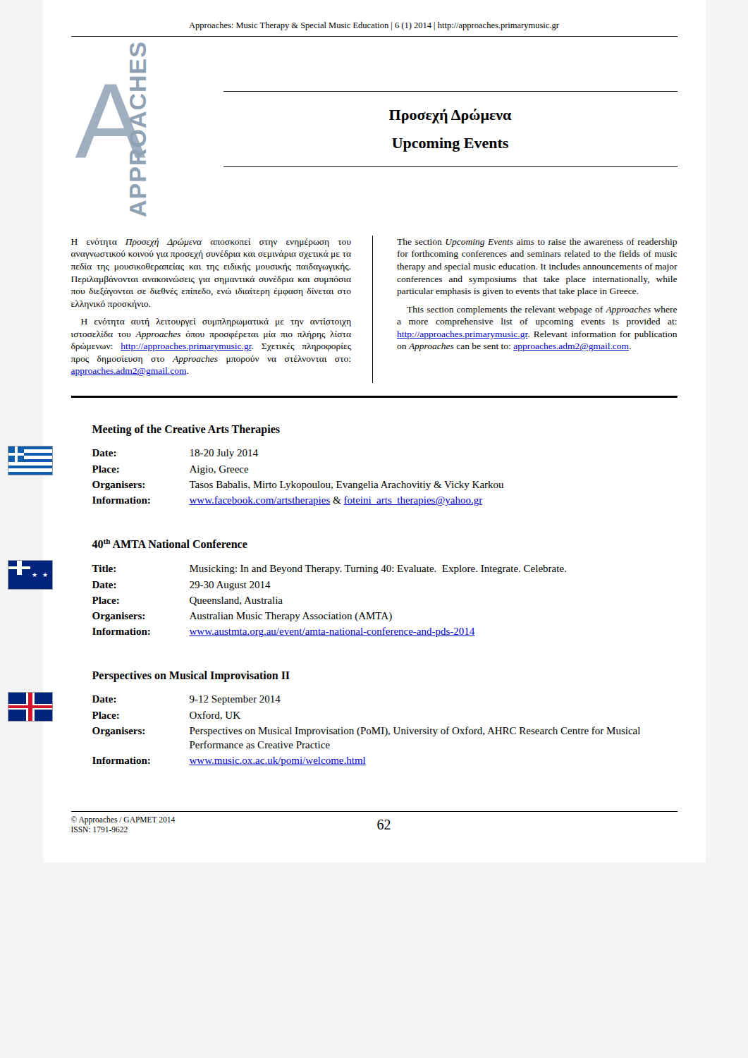Approaches: Music Therapy & Special Music Education | 6 (1) 2014 | http://approaches.primarymusic.gr
A APPROACHES
Προσεχή Δρώμενα
Upcoming Events
Η ενότητα Προσεχή Δρώμενα αποσκοπεί στην ενημέρωση του αναγνωστικού κοινού για προσεχή συνέδρια και σεμινάρια σχετικά με τα πεδία της μουσικοθεραπείας και της ειδικής μουσικής παιδαγωγικής. Περιλαμβάνονται ανακοινώσεις για σημαντικά συνέδρια και συμπόσια που διεξάγονται σε διεθνές επίπεδο, ενώ ιδιαίτερη έμφαση δίνεται στο ελληνικό προσκήνιο.
Η ενότητα αυτή λειτουργεί συμπληρωματικά με την αντίστοιχη ιστοσελίδα του Approaches όπου προσφέρεται μία πιο πλήρης λίστα δρώμενων: http://approaches.primarymusic.gr. Σχετικές πληροφορίες προς δημοσίευση στο Approaches μπορούν να στέλνονται στο: approaches.adm2@gmail.com.
The section Upcoming Events aims to raise the awareness of readership for forthcoming conferences and seminars related to the fields of music therapy and special music education. It includes announcements of major conferences and symposiums that take place internationally, while particular emphasis is given to events that take place in Greece.
This section complements the relevant webpage of Approaches where a more comprehensive list of upcoming events is provided at: http://approaches.primarymusic.gr. Relevant information for publication on Approaches can be sent to: approaches.adm2@gmail.com.
Meeting of the Creative Arts Therapies
| Date: | 18-20 July 2014 |
| Place: | Aigio, Greece |
| Organisers: | Tasos Babalis, Mirto Lykopoulou, Evangelia Arachovitiy & Vicky Karkou |
| Information: | www.facebook.com/artstherapies & foteini_arts_therapies@yahoo.gr |
40th AMTA National Conference
| Title: | Musicking: In and Beyond Therapy. Turning 40: Evaluate. Explore. Integrate. Celebrate. |
| Date: | 29-30 August 2014 |
| Place: | Queensland, Australia |
| Organisers: | Australian Music Therapy Association (AMTA) |
| Information: | www.austmta.org.au/event/amta-national-conference-and-pds-2014 |
Perspectives on Musical Improvisation II
| Date: | 9-12 September 2014 |
| Place: | Oxford, UK |
| Organisers: | Perspectives on Musical Improvisation (PoMI), University of Oxford, AHRC Research Centre for Musical Performance as Creative Practice |
| Information: | www.music.ox.ac.uk/pomi/welcome.html |
© Approaches / GAPMET 2014
ISSN: 1791-9622
62